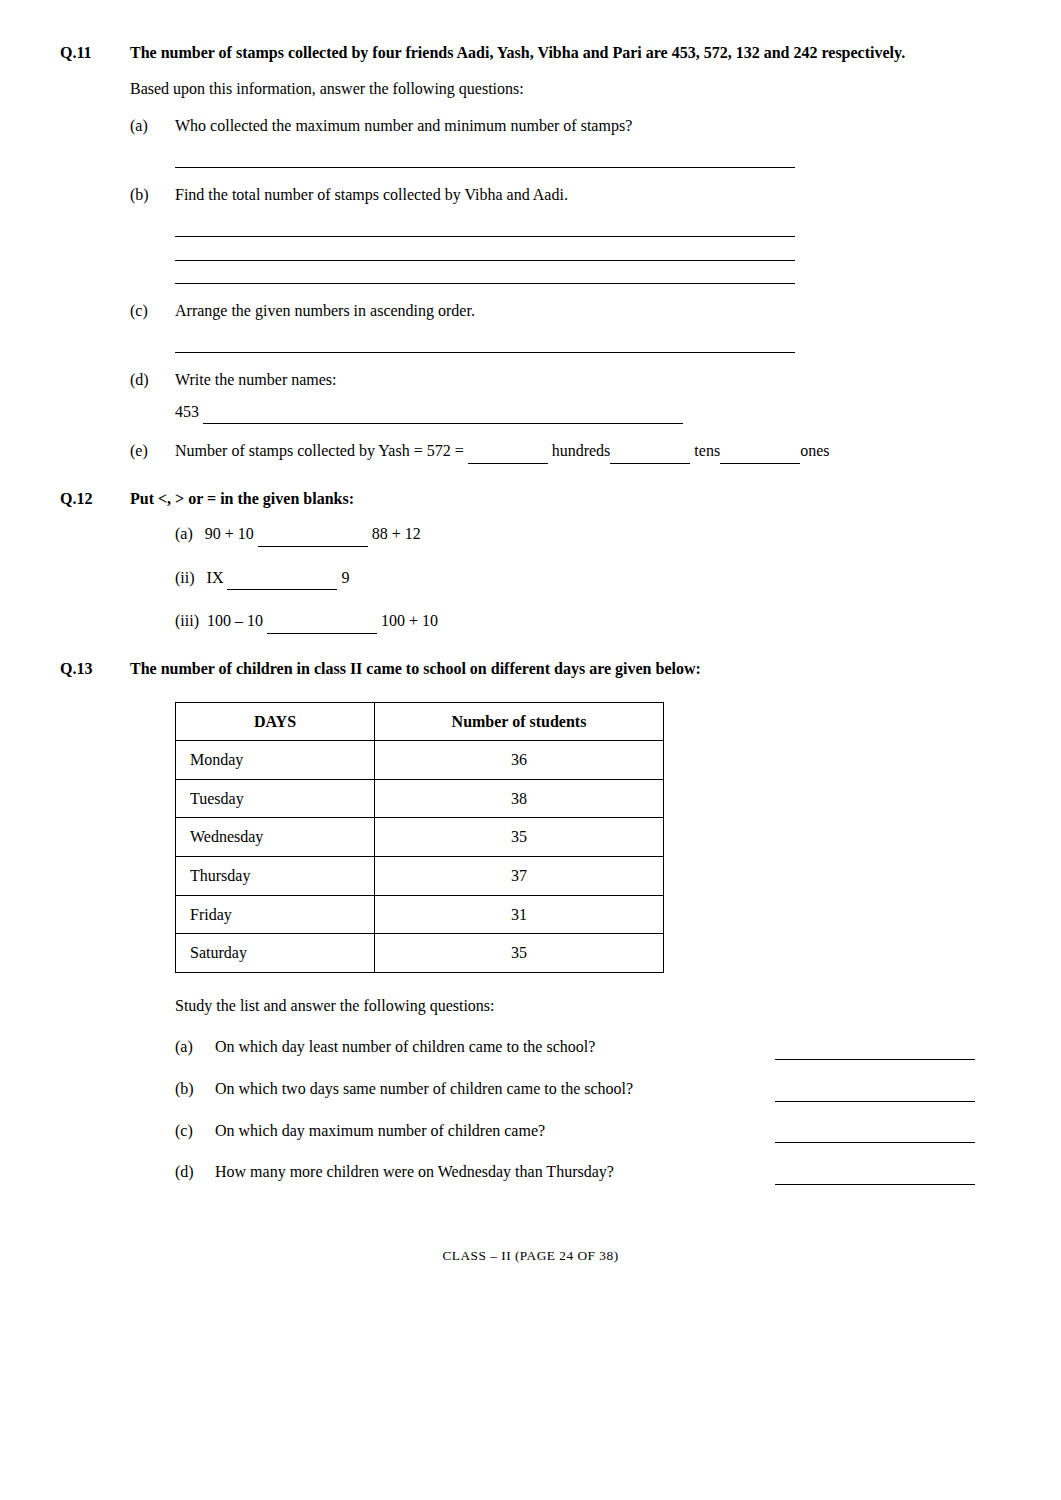Q.11
The number of stamps collected by four friends Aadi, Yash, Vibha and Pari are 453, 572, 132 and 242 respectively.
Based upon this information, answer the following questions:
(a)
Who collected the maximum number and minimum number of stamps?
(b)
Find the total number of stamps collected by Vibha and Aadi.
(c)
Arrange the given numbers in ascending order.
(d)
Write the number names:
453
(e)
Number of stamps collected by Yash = 572 = hundreds tens ones
Q.12
Put <, > or = in the given blanks:
(a) 90 + 10 88 + 12
(ii) IX 9
(iii) 100 – 10 100 + 10
Q.13
The number of children in class II came to school on different days are given below:
| DAYS | Number of students |
| --- | --- |
| Monday | 36 |
| Tuesday | 38 |
| Wednesday | 35 |
| Thursday | 37 |
| Friday | 31 |
| Saturday | 35 |
Study the list and answer the following questions:
(a)
On which day least number of children came to the school?
(b)
On which two days same number of children came to the school?
(c)
On which day maximum number of children came?
(d)
How many more children were on Wednesday than Thursday?
CLASS – II (PAGE 24 OF 38)